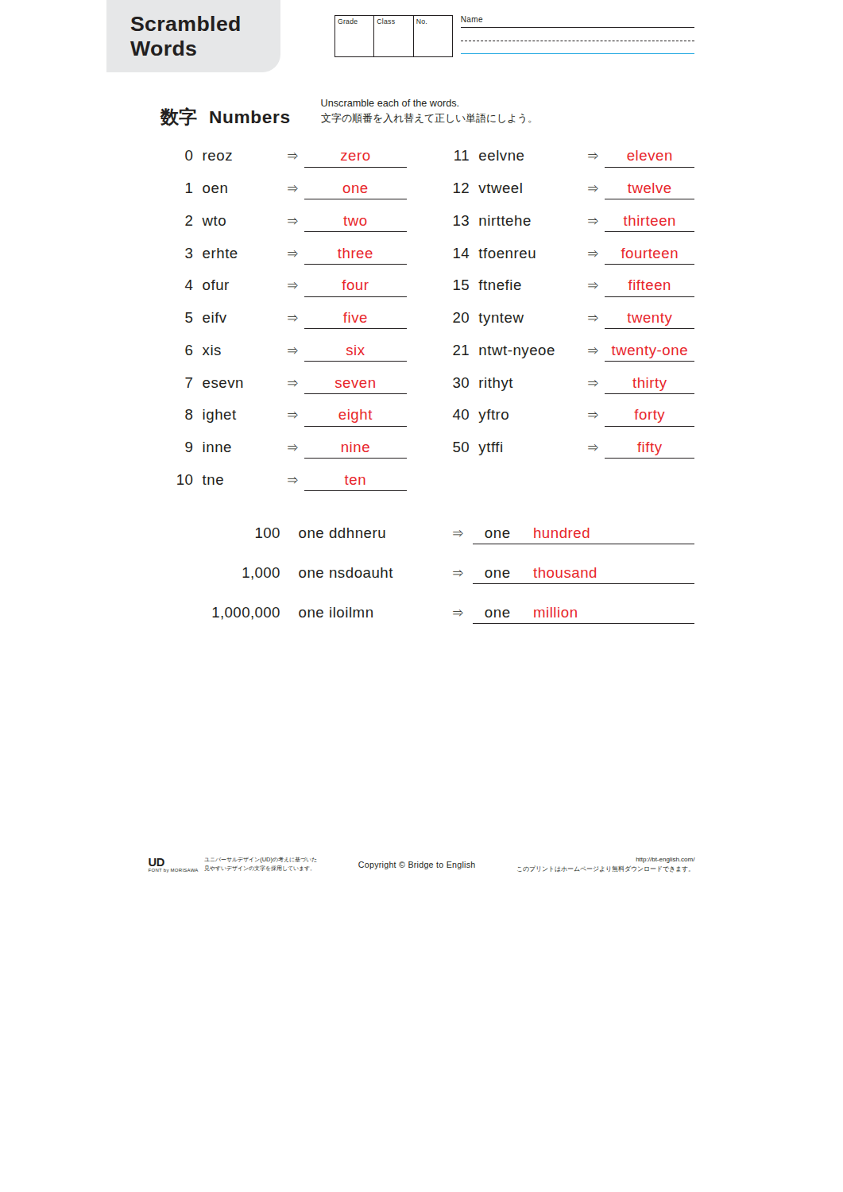Scrambled
Words
| Grade | Class | No. |
Name
数字 Numbers
Unscramble each of the words.
文字の順番を入れ替えて正しい単語にしよう。
0 reoz⇒zero
1 oen⇒one
2 wto⇒two
3 erhte⇒three
4 ofur⇒four
5 eifv⇒five
6 xis⇒six
7 esevn⇒seven
8 ighet⇒eight
9 inne⇒nine
10 tne⇒ten
11 eelvne⇒eleven
12 vtweel⇒twelve
13 nirttehe⇒thirteen
14 tfoenreu⇒fourteen
15 ftnefie⇒fifteen
20 tyntew⇒twenty
21 ntwt-nyeoe⇒twenty-one
30 rithyt⇒thirty
40 yftro⇒forty
50 ytffi⇒fifty
100 one ddhneru ⇒ one hundred
1,000 one nsdoauht ⇒ one thousand
1,000,000 one iloilmn ⇒ one million
UDFONT by MORISAWA
ユニバーサルデザイン(UD)の考えに基づいた
見やすいデザインの文字を採用しています。
Copyright © Bridge to English
http://bt-english.com/
このプリントはホームページより無料ダウンロードできます。